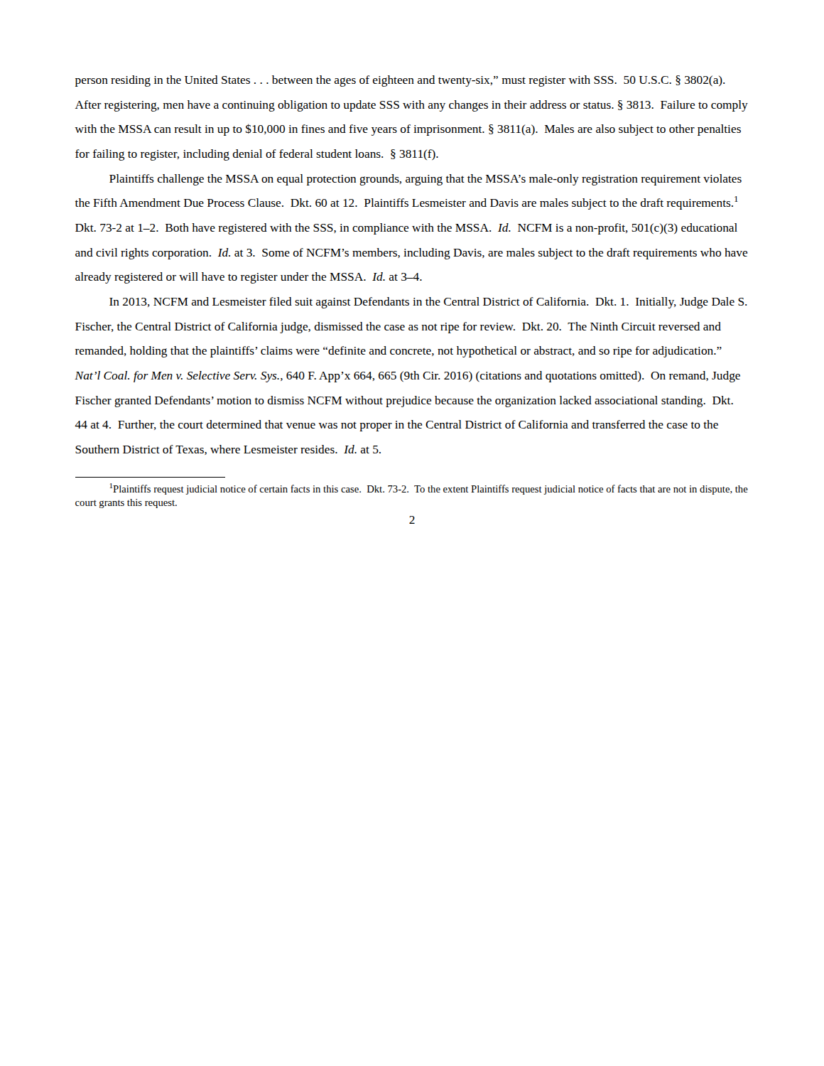person residing in the United States . . . between the ages of eighteen and twenty-six,” must register with SSS. 50 U.S.C. § 3802(a). After registering, men have a continuing obligation to update SSS with any changes in their address or status. § 3813. Failure to comply with the MSSA can result in up to $10,000 in fines and five years of imprisonment. § 3811(a). Males are also subject to other penalties for failing to register, including denial of federal student loans. § 3811(f).
Plaintiffs challenge the MSSA on equal protection grounds, arguing that the MSSA’s male-only registration requirement violates the Fifth Amendment Due Process Clause. Dkt. 60 at 12. Plaintiffs Lesmeister and Davis are males subject to the draft requirements.1 Dkt. 73-2 at 1–2. Both have registered with the SSS, in compliance with the MSSA. Id. NCFM is a non-profit, 501(c)(3) educational and civil rights corporation. Id. at 3. Some of NCFM’s members, including Davis, are males subject to the draft requirements who have already registered or will have to register under the MSSA. Id. at 3–4.
In 2013, NCFM and Lesmeister filed suit against Defendants in the Central District of California. Dkt. 1. Initially, Judge Dale S. Fischer, the Central District of California judge, dismissed the case as not ripe for review. Dkt. 20. The Ninth Circuit reversed and remanded, holding that the plaintiffs’ claims were “definite and concrete, not hypothetical or abstract, and so ripe for adjudication.” Nat’l Coal. for Men v. Selective Serv. Sys., 640 F. App’x 664, 665 (9th Cir. 2016) (citations and quotations omitted). On remand, Judge Fischer granted Defendants’ motion to dismiss NCFM without prejudice because the organization lacked associational standing. Dkt. 44 at 4. Further, the court determined that venue was not proper in the Central District of California and transferred the case to the Southern District of Texas, where Lesmeister resides. Id. at 5.
1Plaintiffs request judicial notice of certain facts in this case. Dkt. 73-2. To the extent Plaintiffs request judicial notice of facts that are not in dispute, the court grants this request.
2